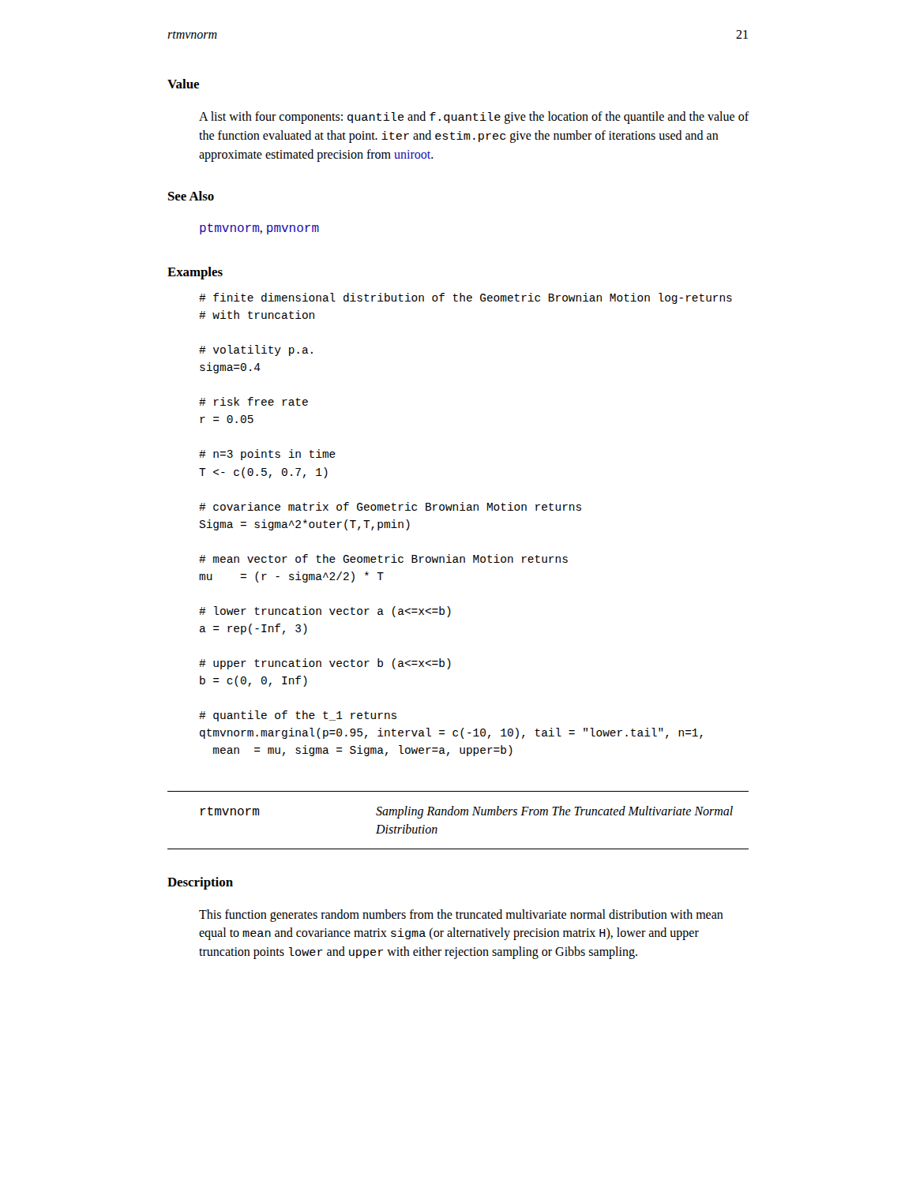rtmvnorm 21
Value
A list with four components: quantile and f.quantile give the location of the quantile and the value of the function evaluated at that point. iter and estim.prec give the number of iterations used and an approximate estimated precision from uniroot.
See Also
ptmvnorm, pmvnorm
Examples
# finite dimensional distribution of the Geometric Brownian Motion log-returns
# with truncation

# volatility p.a.
sigma=0.4

# risk free rate
r = 0.05

# n=3 points in time
T <- c(0.5, 0.7, 1)

# covariance matrix of Geometric Brownian Motion returns
Sigma = sigma^2*outer(T,T,pmin)

# mean vector of the Geometric Brownian Motion returns
mu    = (r - sigma^2/2) * T

# lower truncation vector a (a<=x<=b)
a = rep(-Inf, 3)

# upper truncation vector b (a<=x<=b)
b = c(0, 0, Inf)

# quantile of the t_1 returns
qtmvnorm.marginal(p=0.95, interval = c(-10, 10), tail = "lower.tail", n=1,
  mean  = mu, sigma = Sigma, lower=a, upper=b)
rtmvnorm Sampling Random Numbers From The Truncated Multivariate Normal Distribution
Description
This function generates random numbers from the truncated multivariate normal distribution with mean equal to mean and covariance matrix sigma (or alternatively precision matrix H), lower and upper truncation points lower and upper with either rejection sampling or Gibbs sampling.